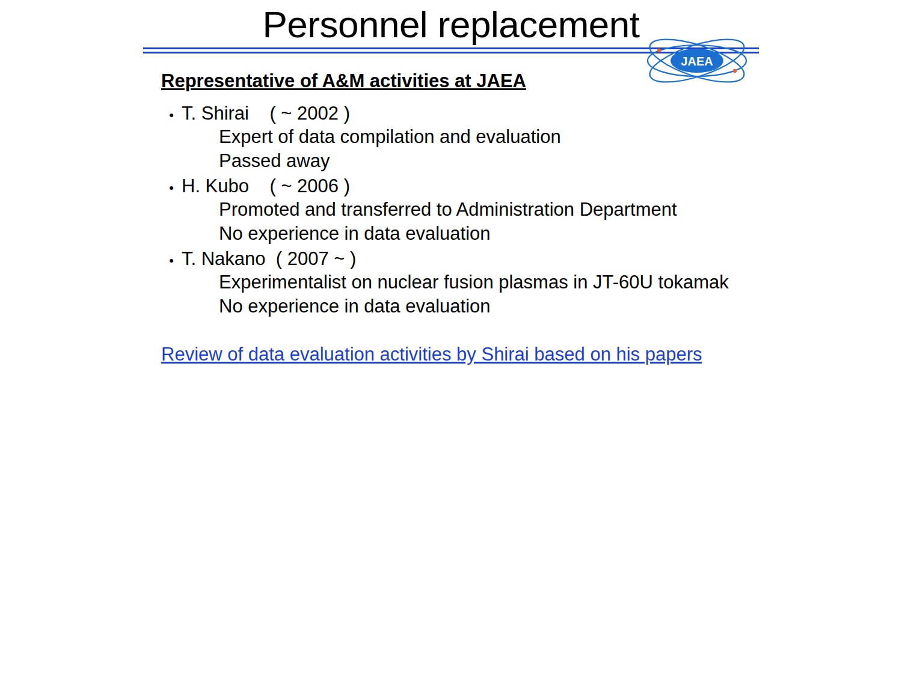Personnel replacement
JAEA
Representative of A&M activities at JAEA
•T. Shirai ( ~ 2002 )
Expert of data compilation and evaluation
Passed away
•H. Kubo ( ~ 2006 )
Promoted and transferred to Administration Department
No experience in data evaluation
•T. Nakano ( 2007 ~ )
Experimentalist on nuclear fusion plasmas in JT-60U tokamak
No experience in data evaluation
Review of data evaluation activities by Shirai based on his papers